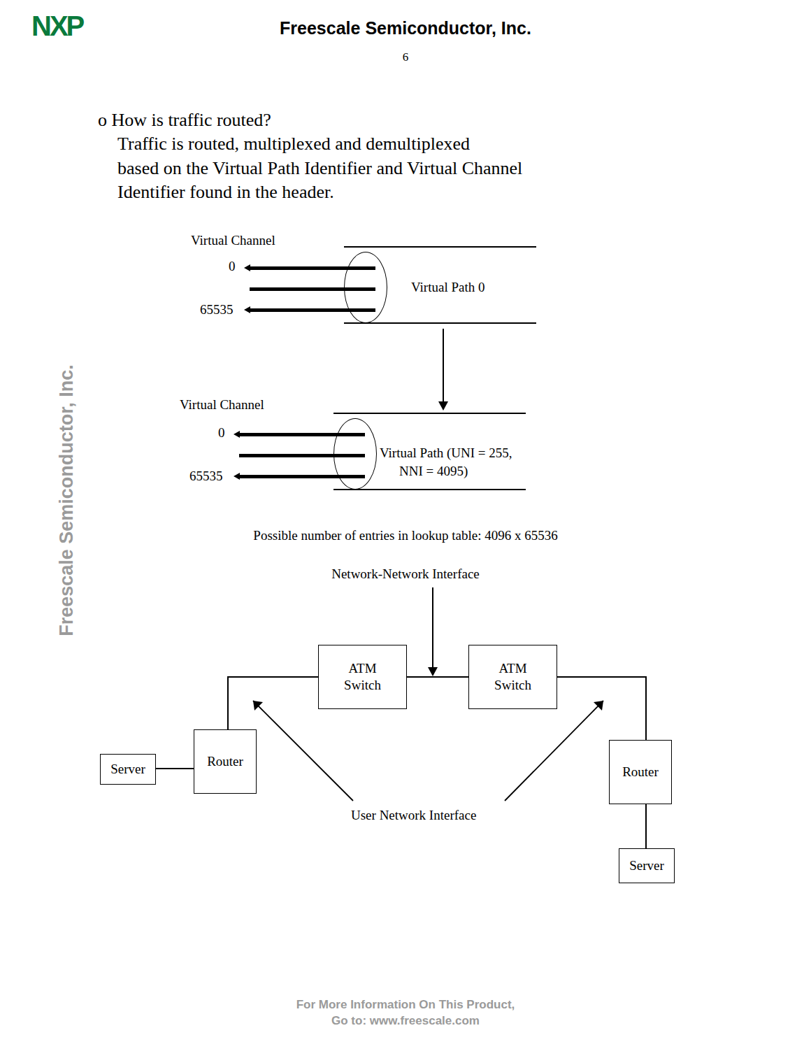NXP
Freescale Semiconductor, Inc.
6
Freescale Semiconductor, Inc.
o How is traffic routed? Traffic is routed, multiplexed and demultiplexed based on the Virtual Path Identifier and Virtual Channel Identifier found in the header.
Virtual Channel
0
65535
Virtual Path 0
Virtual Channel
0
65535
Virtual Path (UNI = 255, NNI = 4095)
Possible number of entries in lookup table: 4096 x 65536
Network-Network Interface
ATM
Switch
ATM
Switch
Router
Router
Server
Server
User Network Interface
For More Information On This Product,
Go to: www.freescale.com